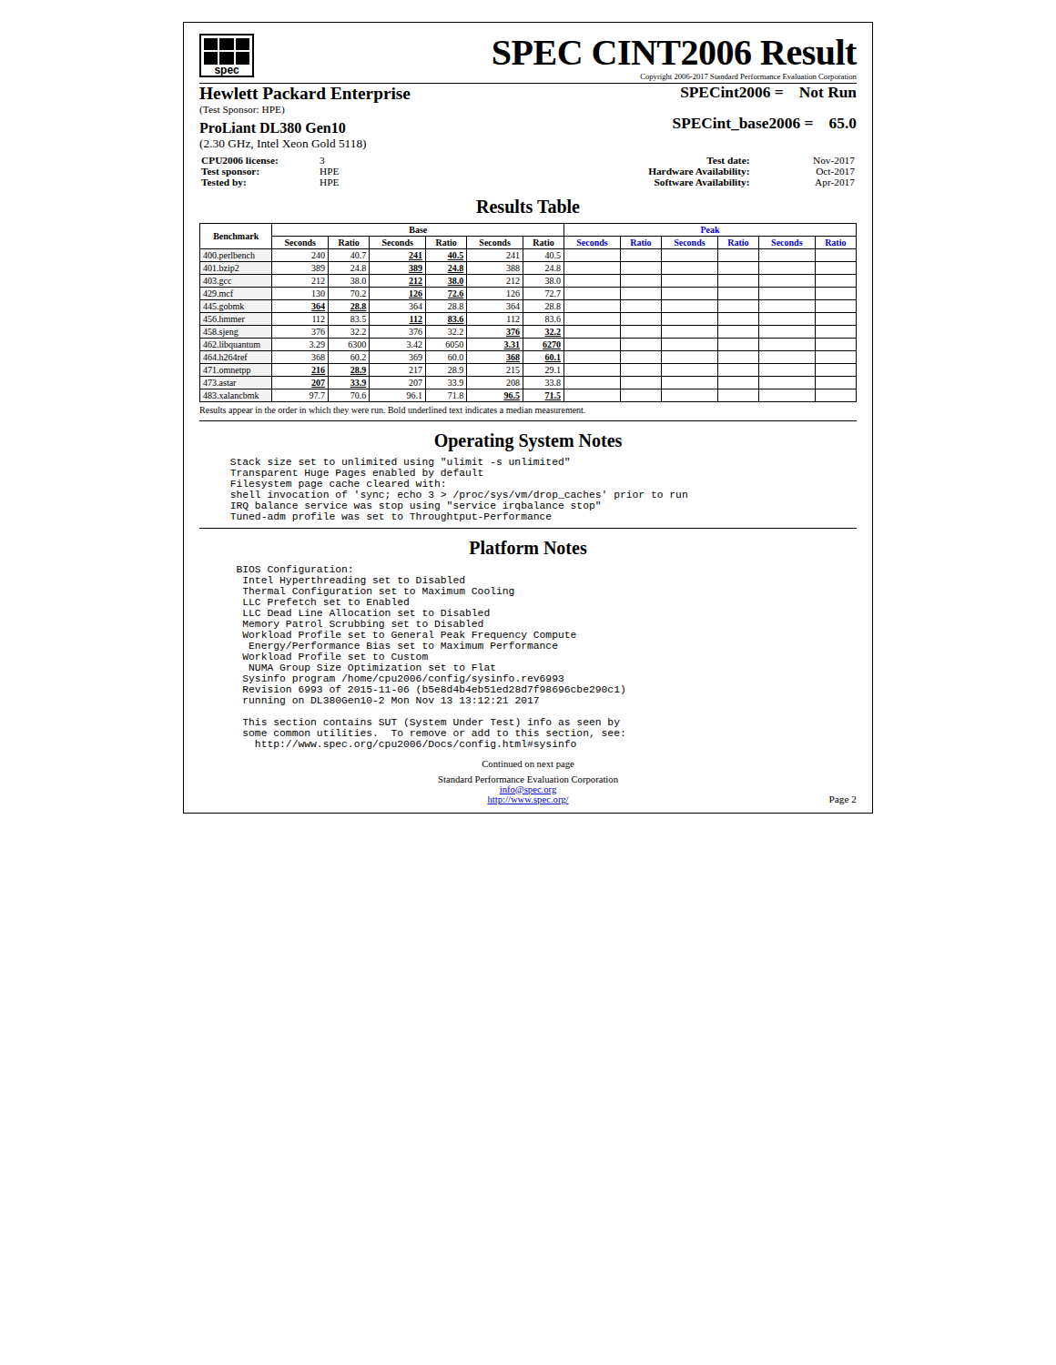spec
SPEC CINT2006 Result
Copyright 2006-2017 Standard Performance Evaluation Corporation
Hewlett Packard Enterprise
(Test Sponsor: HPE)
ProLiant DL380 Gen10
(2.30 GHz, Intel Xeon Gold 5118)
SPECint2006 = Not Run
SPECint_base2006 = 65.0
| CPU2006 license: | 3 | | Test date: | Nov-2017 |
| Test sponsor: | HPE | | Hardware Availability: | Oct-2017 |
| Tested by: | HPE | | Software Availability: | Apr-2017 |
Results Table
| Benchmark | Base | Peak |
| --- | --- | --- |
| Seconds | Ratio | Seconds | Ratio | Seconds | Ratio | Seconds | Ratio | Seconds | Ratio | Seconds | Ratio |
| 400.perlbench | 240 | 40.7 | 241 | 40.5 | 241 | 40.5 | | | | | | |
| 401.bzip2 | 389 | 24.8 | 389 | 24.8 | 388 | 24.8 | | | | | | |
| 403.gcc | 212 | 38.0 | 212 | 38.0 | 212 | 38.0 | | | | | | |
| 429.mcf | 130 | 70.2 | 126 | 72.6 | 126 | 72.7 | | | | | | |
| 445.gobmk | 364 | 28.8 | 364 | 28.8 | 364 | 28.8 | | | | | | |
| 456.hmmer | 112 | 83.5 | 112 | 83.6 | 112 | 83.6 | | | | | | |
| 458.sjeng | 376 | 32.2 | 376 | 32.2 | 376 | 32.2 | | | | | | |
| 462.libquantum | 3.29 | 6300 | 3.42 | 6050 | 3.31 | 6270 | | | | | | |
| 464.h264ref | 368 | 60.2 | 369 | 60.0 | 368 | 60.1 | | | | | | |
| 471.omnetpp | 216 | 28.9 | 217 | 28.9 | 215 | 29.1 | | | | | | |
| 473.astar | 207 | 33.9 | 207 | 33.9 | 208 | 33.8 | | | | | | |
| 483.xalancbmk | 97.7 | 70.6 | 96.1 | 71.8 | 96.5 | 71.5 | | | | | | |
Results appear in the order in which they were run. Bold underlined text indicates a median measurement.
Operating System Notes
Stack size set to unlimited using "ulimit -s unlimited"
Transparent Huge Pages enabled by default
Filesystem page cache cleared with:
shell invocation of 'sync; echo 3 > /proc/sys/vm/drop_caches' prior to run
IRQ balance service was stop using "service irqbalance stop"
Tuned-adm profile was set to Throughtput-Performance
Platform Notes
 BIOS Configuration:
  Intel Hyperthreading set to Disabled
  Thermal Configuration set to Maximum Cooling
  LLC Prefetch set to Enabled
  LLC Dead Line Allocation set to Disabled
  Memory Patrol Scrubbing set to Disabled
  Workload Profile set to General Peak Frequency Compute
   Energy/Performance Bias set to Maximum Performance
  Workload Profile set to Custom
   NUMA Group Size Optimization set to Flat
  Sysinfo program /home/cpu2006/config/sysinfo.rev6993
  Revision 6993 of 2015-11-06 (b5e8d4b4eb51ed28d7f98696cbe290c1)
  running on DL380Gen10-2 Mon Nov 13 13:12:21 2017

  This section contains SUT (System Under Test) info as seen by
  some common utilities.  To remove or add to this section, see:
    http://www.spec.org/cpu2006/Docs/config.html#sysinfo
Continued on next page
Standard Performance Evaluation Corporation
info@spec.org
http://www.spec.org/ Page 2